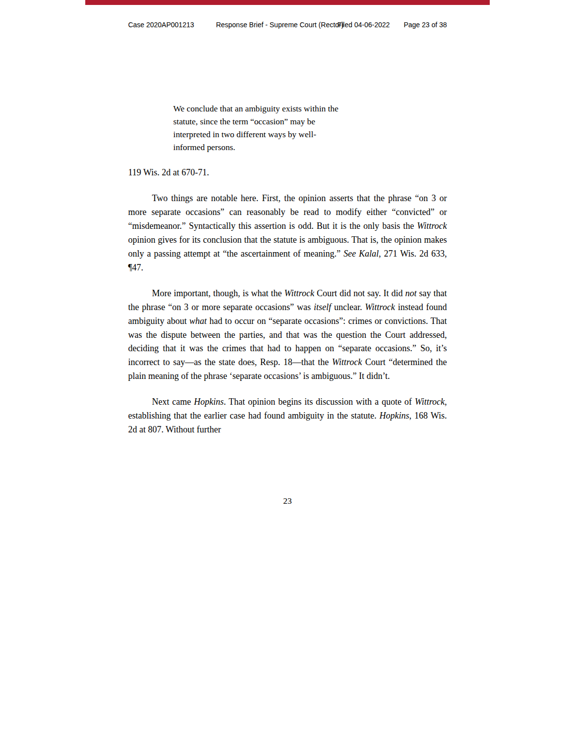Case 2020AP001213 Response Brief - Supreme Court (Rector) Filed 04-06-2022 Page 23 of 38
We conclude that an ambiguity exists within the statute, since the term “occasion” may be interpreted in two different ways by well-informed persons.
119 Wis. 2d at 670-71.
Two things are notable here. First, the opinion asserts that the phrase “on 3 or more separate occasions” can reasonably be read to modify either “convicted” or “misdemeanor.” Syntactically this assertion is odd. But it is the only basis the Wittrock opinion gives for its conclusion that the statute is ambiguous. That is, the opinion makes only a passing attempt at “the ascertainment of meaning.” See Kalal, 271 Wis. 2d 633, ¶47.
More important, though, is what the Wittrock Court did not say. It did not say that the phrase “on 3 or more separate occasions” was itself unclear. Wittrock instead found ambiguity about what had to occur on “separate occasions”: crimes or convictions. That was the dispute between the parties, and that was the question the Court addressed, deciding that it was the crimes that had to happen on “separate occasions.” So, it’s incorrect to say—as the state does, Resp. 18—that the Wittrock Court “determined the plain meaning of the phrase ‘separate occasions’ is ambiguous.” It didn’t.
Next came Hopkins. That opinion begins its discussion with a quote of Wittrock, establishing that the earlier case had found ambiguity in the statute. Hopkins, 168 Wis. 2d at 807. Without further
23